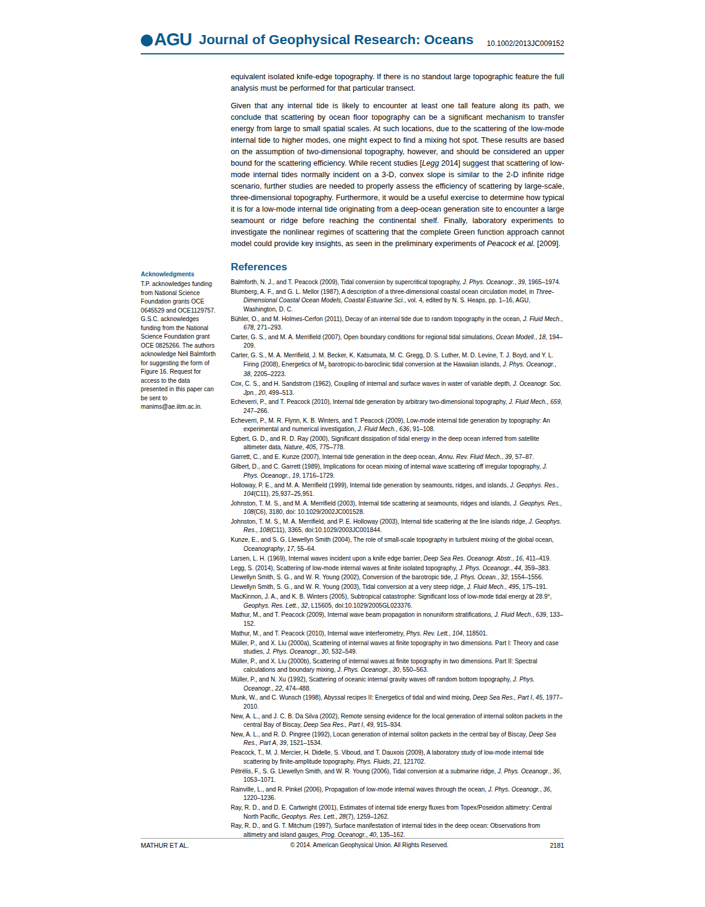AGU
Journal of Geophysical Research: Oceans
10.1002/2013JC009152
Acknowledgments
T.P. acknowledges funding from National Science Foundation grants OCE 0645529 and OCE1129757. G.S.C. acknowledges funding from the National Science Foundation grant OCE 0825266. The authors acknowledge Neil Balmforth for suggesting the form of Figure 16. Request for access to the data presented in this paper can be sent to manims@ae.iitm.ac.in.
equivalent isolated knife-edge topography. If there is no standout large topographic feature the full analysis must be performed for that particular transect.
Given that any internal tide is likely to encounter at least one tall feature along its path, we conclude that scattering by ocean floor topography can be a significant mechanism to transfer energy from large to small spatial scales. At such locations, due to the scattering of the low-mode internal tide to higher modes, one might expect to find a mixing hot spot. These results are based on the assumption of two-dimensional topography, however, and should be considered an upper bound for the scattering efficiency. While recent studies [Legg 2014] suggest that scattering of low-mode internal tides normally incident on a 3-D, convex slope is similar to the 2-D infinite ridge scenario, further studies are needed to properly assess the efficiency of scattering by large-scale, three-dimensional topography. Furthermore, it would be a useful exercise to determine how typical it is for a low-mode internal tide originating from a deep-ocean generation site to encounter a large seamount or ridge before reaching the continental shelf. Finally, laboratory experiments to investigate the nonlinear regimes of scattering that the complete Green function approach cannot model could provide key insights, as seen in the preliminary experiments of Peacock et al. [2009].
References
Balmforth, N. J., and T. Peacock (2009), Tidal conversion by supercritical topography, J. Phys. Oceanogr., 39, 1965–1974.
Blumberg, A. F., and G. L. Mellor (1987), A description of a three-dimensional coastal ocean circulation model, in Three-Dimensional Coastal Ocean Models, Coastal Estuarine Sci., vol. 4, edited by N. S. Heaps, pp. 1–16, AGU, Washington, D. C.
Bühler, O., and M. Holmes-Cerfon (2011), Decay of an internal tide due to random topography in the ocean, J. Fluid Mech., 678, 271–293.
Carter, G. S., and M. A. Merrifield (2007), Open boundary conditions for regional tidal simulations, Ocean Modell., 18, 194–209.
Carter, G. S., M. A. Merrifield, J. M. Becker, K. Katsumata, M. C. Gregg, D. S. Luther, M. D. Levine, T. J. Boyd, and Y. L. Firing (2008), Energetics of M2 barotropic-to-baroclinic tidal conversion at the Hawaiian islands, J. Phys. Oceanogr., 38, 2205–2223.
Cox, C. S., and H. Sandstrom (1962), Coupling of internal and surface waves in water of variable depth, J. Oceanogr. Soc. Jpn., 20, 499–513.
Echeverri, P., and T. Peacock (2010), Internal tide generation by arbitrary two-dimensional topography, J. Fluid Mech., 659, 247–266.
Echeverri, P., M. R. Flynn, K. B. Winters, and T. Peacock (2009), Low-mode internal tide generation by topography: An experimental and numerical investigation, J. Fluid Mech., 636, 91–108.
Egbert, G. D., and R. D. Ray (2000), Significant dissipation of tidal energy in the deep ocean inferred from satellite altimeter data, Nature, 405, 775–778.
Garrett, C., and E. Kunze (2007), Internal tide generation in the deep ocean, Annu. Rev. Fluid Mech., 39, 57–87.
Gilbert, D., and C. Garrett (1989), Implications for ocean mixing of internal wave scattering off irregular topography, J. Phys. Oceanogr., 19, 1716–1729.
Holloway, P. E., and M. A. Merrifield (1999), Internal tide generation by seamounts, ridges, and islands, J. Geophys. Res., 104(C11), 25,937–25,951.
Johnston, T. M. S., and M. A. Merrifield (2003), Internal tide scattering at seamounts, ridges and islands, J. Geophys. Res., 108(C6), 3180, doi: 10.1029/2002JC001528.
Johnston, T. M. S., M. A. Merrifield, and P. E. Holloway (2003), Internal tide scattering at the line islands ridge, J. Geophys. Res., 108(C11), 3365, doi:10.1029/2003JC001844.
Kunze, E., and S. G. Llewellyn Smith (2004), The role of small-scale topography in turbulent mixing of the global ocean, Oceanography, 17, 55–64.
Larsen, L. H. (1969), Internal waves incident upon a knife edge barrier, Deep Sea Res. Oceanogr. Abstr., 16, 411–419.
Legg, S. (2014), Scattering of low-mode internal waves at finite isolated topography, J. Phys. Oceanogr., 44, 359–383.
Llewellyn Smith, S. G., and W. R. Young (2002), Conversion of the barotropic tide, J. Phys. Ocean., 32, 1554–1556.
Llewellyn Smith, S. G., and W. R. Young (2003), Tidal conversion at a very steep ridge, J. Fluid Mech., 495, 175–191.
MacKinnon, J. A., and K. B. Winters (2005), Subtropical catastrophe: Significant loss of low-mode tidal energy at 28.9°, Geophys. Res. Lett., 32, L15605, doi:10.1029/2005GL023376.
Mathur, M., and T. Peacock (2009), Internal wave beam propagation in nonuniform stratifications, J. Fluid Mech., 639, 133–152.
Mathur, M., and T. Peacock (2010), Internal wave interferometry, Phys. Rev. Lett., 104, 118501.
Müller, P., and X. Liu (2000a), Scattering of internal waves at finite topography in two dimensions. Part I: Theory and case studies, J. Phys. Oceanogr., 30, 532–549.
Müller, P., and X. Liu (2000b), Scattering of internal waves at finite topography in two dimensions. Part II: Spectral calculations and boundary mixing, J. Phys. Oceanogr., 30, 550–563.
Müller, P., and N. Xu (1992), Scattering of oceanic internal gravity waves off random bottom topography, J. Phys. Oceanogr., 22, 474–488.
Munk, W., and C. Wunsch (1998), Abyssal recipes II: Energetics of tidal and wind mixing, Deep Sea Res., Part I, 45, 1977–2010.
New, A. L., and J. C. B. Da Silva (2002), Remote sensing evidence for the local generation of internal soliton packets in the central Bay of Biscay, Deep Sea Res., Part I, 49, 915–934.
New, A. L., and R. D. Pingree (1992), Locan generation of internal soliton packets in the central bay of Biscay, Deep Sea Res., Part A, 39, 1521–1534.
Peacock, T., M. J. Mercier, H. Didelle, S. Viboud, and T. Dauxois (2009), A laboratory study of low-mode internal tide scattering by finite-amplitude topography, Phys. Fluids, 21, 121702.
Pétrélis, F., S. G. Llewellyn Smith, and W. R. Young (2006), Tidal conversion at a submarine ridge, J. Phys. Oceanogr., 36, 1053–1071.
Rainville, L., and R. Pinkel (2006), Propagation of low-mode internal waves through the ocean, J. Phys. Oceanogr., 36, 1220–1236.
Ray, R. D., and D. E. Cartwright (2001), Estimates of internal tide energy fluxes from Topex/Poseidon altimetry: Central North Pacific, Geophys. Res. Lett., 28(7), 1259–1262.
Ray, R. D., and G. T. Mitchum (1997), Surface manifestation of internal tides in the deep ocean: Observations from altimetry and island gauges, Prog. Oceanogr., 40, 135–162.
MATHUR ET AL.
© 2014. American Geophysical Union. All Rights Reserved.
2181